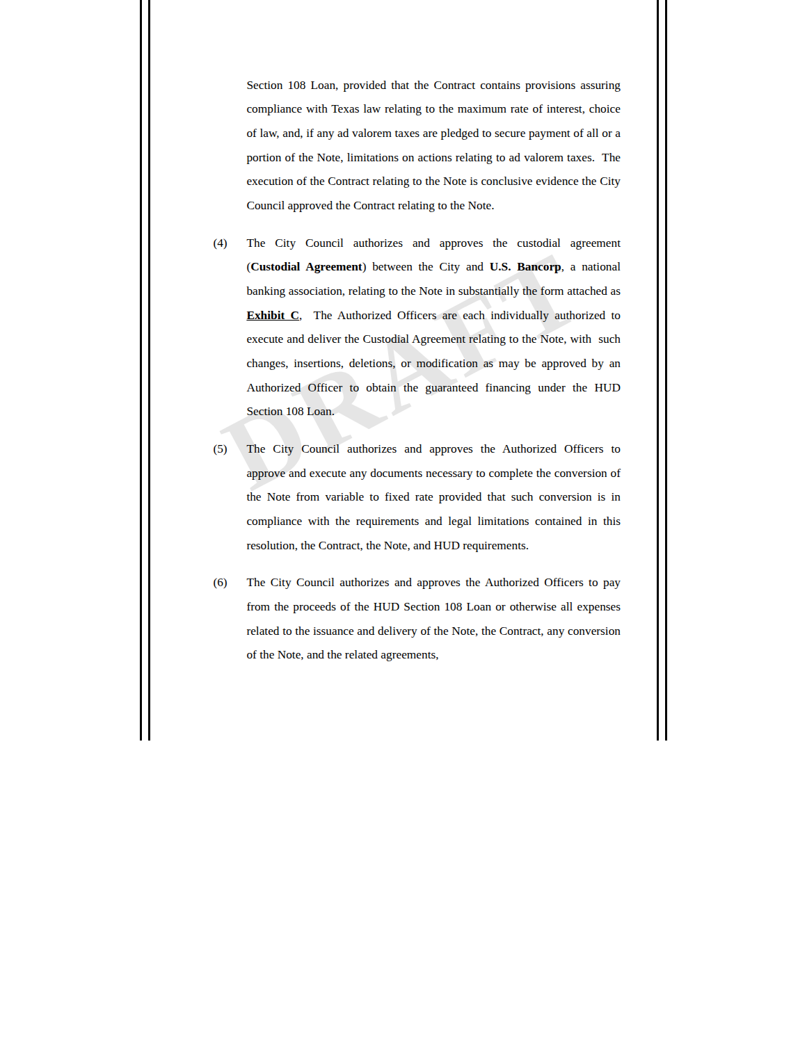DRAFT
Section 108 Loan, provided that the Contract contains provisions assuring compliance with Texas law relating to the maximum rate of interest, choice of law, and, if any ad valorem taxes are pledged to secure payment of all or a portion of the Note, limitations on actions relating to ad valorem taxes. The execution of the Contract relating to the Note is conclusive evidence the City Council approved the Contract relating to the Note.
(4)
The City Council authorizes and approves the custodial agreement (Custodial Agreement) between the City and U.S. Bancorp, a national banking association, relating to the Note in substantially the form attached as Exhibit C, The Authorized Officers are each individually authorized to execute and deliver the Custodial Agreement relating to the Note, with such changes, insertions, deletions, or modification as may be approved by an Authorized Officer to obtain the guaranteed financing under the HUD Section 108 Loan.
(5)
The City Council authorizes and approves the Authorized Officers to approve and execute any documents necessary to complete the conversion of the Note from variable to fixed rate provided that such conversion is in compliance with the requirements and legal limitations contained in this resolution, the Contract, the Note, and HUD requirements.
(6)
The City Council authorizes and approves the Authorized Officers to pay from the proceeds of the HUD Section 108 Loan or otherwise all expenses related to the issuance and delivery of the Note, the Contract, any conversion of the Note, and the related agreements,